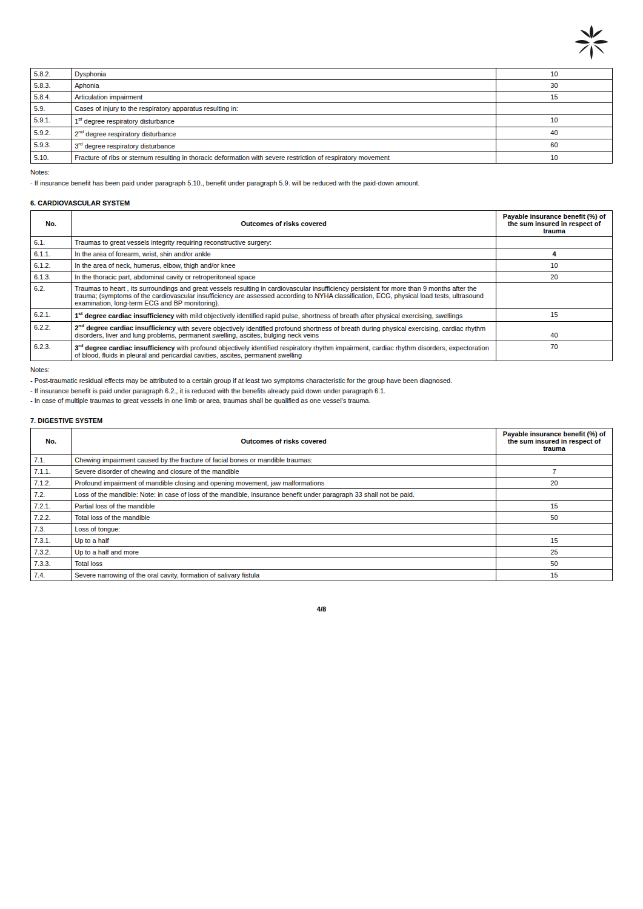| 5.8.2. | Dysphonia | 10 |
| 5.8.3. | Aphonia | 30 |
| 5.8.4. | Articulation impairment | 15 |
| 5.9. | Cases of injury to the respiratory apparatus resulting in: | |
| 5.9.1. | 1 st degree respiratory disturbance | 10 |
| 5.9.2. | 2 nd degree respiratory disturbance | 40 |
| 5.9.3. | 3 rd degree respiratory disturbance | 60 |
| 5.10. | Fracture of ribs or sternum resulting in thoracic deformation with severe restriction of respiratory movement | 10 |
Notes:
- If insurance benefit has been paid under paragraph 5.10., benefit under paragraph 5.9. will be reduced with the paid-down amount.
6. Cardiovascular System
| No. | Outcomes of risks covered | Payable insurance benefit (%) of the sum insured in respect of trauma |
| --- | --- | --- |
| 6.1. | Traumas to great vessels integrity requiring reconstructive surgery: | |
| 6.1.1. | In the area of forearm, wrist, shin and/or ankle | 4 |
| 6.1.2. | In the area of neck, humerus, elbow, thigh and/or knee | 10 |
| 6.1.3. | In the thoracic part, abdominal cavity or retroperitoneal space | 20 |
| 6.2. | Traumas to heart , its surroundings and great vessels resulting in cardiovascular insufficiency persistent for more than 9 months after the trauma; (symptoms of the cardiovascular insufficiency are assessed according to NYHA classification, ECG, physical load tests, ultrasound examination, long-term ECG and BP monitoring). | |
| 6.2.1. | 1 st degree cardiac insufficiency with mild objectively identified rapid pulse, shortness of breath after physical exercising, swellings | 15 |
| 6.2.2. | 2 nd degree cardiac insufficiency with severe objectively identified profound shortness of breath during physical exercising, cardiac rhythm disorders, liver and lung problems, permanent swelling, ascites, bulging neck veins | 40 |
| 6.2.3. | 3 rd degree cardiac insufficiency with profound objectively identified respiratory rhythm impairment, cardiac rhythm disorders, expectoration of blood, fluids in pleural and pericardial cavities, ascites, permanent swelling | 70 |
Notes:
- Post-traumatic residual effects may be attributed to a certain group if at least two symptoms characteristic for the group have been diagnosed.
- If insurance benefit is paid under paragraph 6.2., it is reduced with the benefits already paid down under paragraph 6.1.
- In case of multiple traumas to great vessels in one limb or area, traumas shall be qualified as one vessel's trauma.
7. Digestive System
| No. | Outcomes of risks covered | Payable insurance benefit (%) of the sum insured in respect of trauma |
| --- | --- | --- |
| 7.1. | Chewing impairment caused by the fracture of facial bones or mandible traumas: | |
| 7.1.1. | Severe disorder of chewing and closure of the mandible | 7 |
| 7.1.2. | Profound impairment of mandible closing and opening movement, jaw malformations | 20 |
| 7.2. | Loss of the mandible: Note: in case of loss of the mandible, insurance benefit under paragraph 33 shall not be paid. | |
| 7.2.1. | Partial loss of the mandible | 15 |
| 7.2.2. | Total loss of the mandible | 50 |
| 7.3. | Loss of tongue: | |
| 7.3.1. | Up to a half | 15 |
| 7.3.2. | Up to a half and more | 25 |
| 7.3.3. | Total loss | 50 |
| 7.4. | Severe narrowing of the oral cavity, formation of salivary fistula | 15 |
4/8